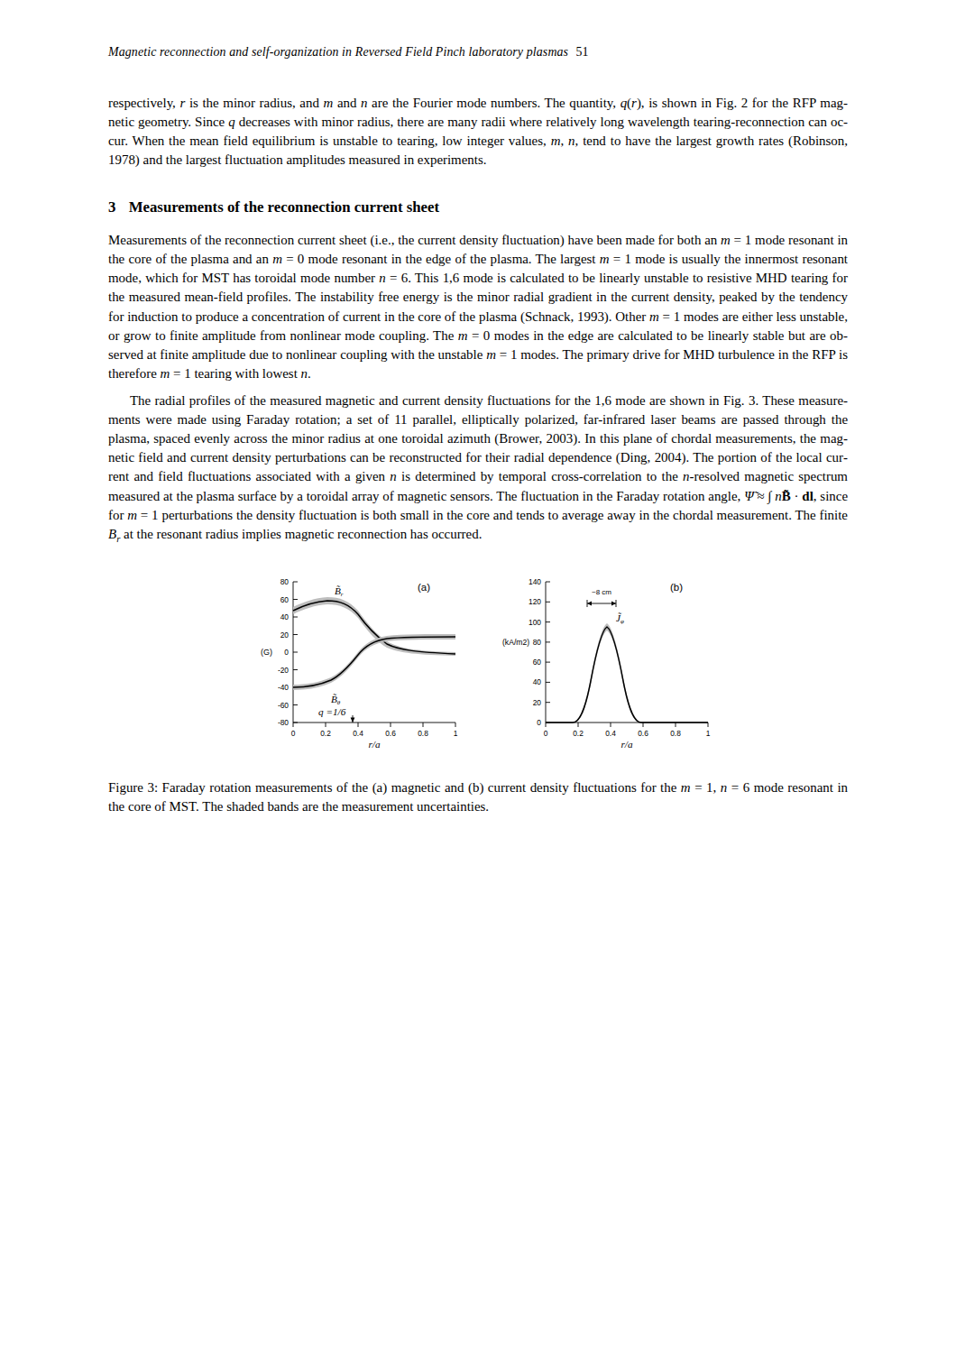Magnetic reconnection and self-organization in Reversed Field Pinch laboratory plasmas51
respectively, r is the minor radius, and m and n are the Fourier mode numbers. The quantity, q(r), is shown in Fig. 2 for the RFP magnetic geometry. Since q decreases with minor radius, there are many radii where relatively long wavelength tearing-reconnection can occur. When the mean field equilibrium is unstable to tearing, low integer values, m, n, tend to have the largest growth rates (Robinson, 1978) and the largest fluctuation amplitudes measured in experiments.
3 Measurements of the reconnection current sheet
Measurements of the reconnection current sheet (i.e., the current density fluctuation) have been made for both an m = 1 mode resonant in the core of the plasma and an m = 0 mode resonant in the edge of the plasma. The largest m = 1 mode is usually the innermost resonant mode, which for MST has toroidal mode number n = 6. This 1,6 mode is calculated to be linearly unstable to resistive MHD tearing for the measured mean-field profiles. The instability free energy is the minor radial gradient in the current density, peaked by the tendency for induction to produce a concentration of current in the core of the plasma (Schnack, 1993). Other m = 1 modes are either less unstable, or grow to finite amplitude from nonlinear mode coupling. The m = 0 modes in the edge are calculated to be linearly stable but are observed at finite amplitude due to nonlinear coupling with the unstable m = 1 modes. The primary drive for MHD turbulence in the RFP is therefore m = 1 tearing with lowest n.
The radial profiles of the measured magnetic and current density fluctuations for the 1,6 mode are shown in Fig. 3. These measurements were made using Faraday rotation; a set of 11 parallel, elliptically polarized, far-infrared laser beams are passed through the plasma, spaced evenly across the minor radius at one toroidal azimuth (Brower, 2003). In this plane of chordal measurements, the magnetic field and current density perturbations can be reconstructed for their radial dependence (Ding, 2004). The portion of the local current and field fluctuations associated with a given n is determined by temporal cross-correlation to the n-resolved magnetic spectrum measured at the plasma surface by a toroidal array of magnetic sensors. The fluctuation in the Faraday rotation angle, Ψ̃ ≈ ∫ nB̃ · dl, since for m = 1 perturbations the density fluctuation is both small in the core and tends to average away in the chordal measurement. The finite Br at the resonant radius implies magnetic reconnection has occurred.
80 60 40 20 0 -20 -40 -60 -80 (G) 0 0.2 0.4 0.6 0.8 1 r/a (a) B̃r B̃θ q =1/6
140 120 100 80 60 40 20 0 (kA/m2) 0 0.2 0.4 0.6 0.8 1 r/a (b) ~8 cm J̃φ
Figure 3: Faraday rotation measurements of the (a) magnetic and (b) current density fluctuations for the m = 1, n = 6 mode resonant in the core of MST. The shaded bands are the measurement uncertainties.